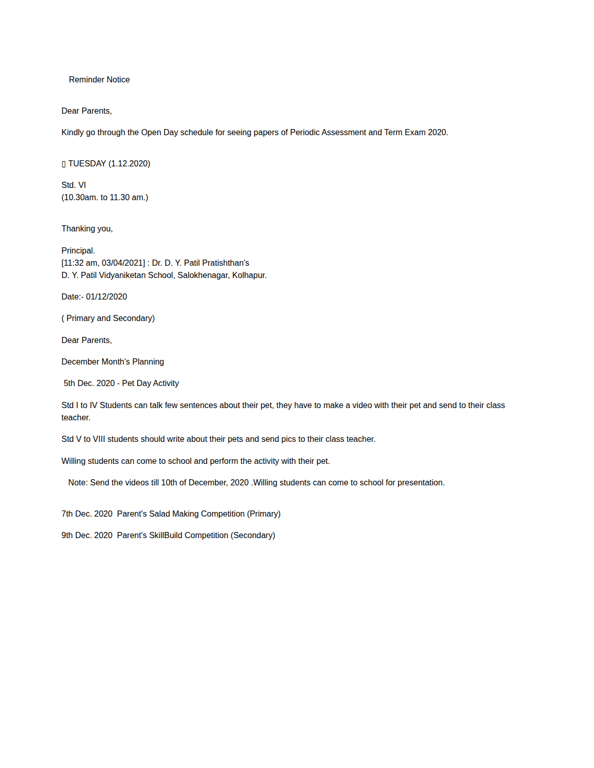Reminder Notice
Dear Parents,
Kindly go through the Open Day schedule for seeing papers of Periodic Assessment and Term Exam 2020.
▯ TUESDAY (1.12.2020)
Std. VI
(10.30am. to 11.30 am.)
Thanking you,
Principal.
[11:32 am, 03/04/2021] : Dr. D. Y. Patil Pratishthan's
D. Y. Patil Vidyaniketan School, Salokhenagar, Kolhapur.
Date:- 01/12/2020
( Primary and Secondary)
Dear Parents,
December Month's Planning
5th Dec. 2020 - Pet Day Activity
Std I to IV Students can talk few sentences about their pet, they have to make a video with their pet and send to their class teacher.
Std V to VIII students should write about their pets and send pics to their class teacher.
Willing students can come to school and perform the activity with their pet.
Note: Send the videos till 10th of December, 2020 .Willing students can come to school for presentation.
7th Dec. 2020 Parent's Salad Making Competition (Primary)
9th Dec. 2020 Parent's SkillBuild Competition (Secondary)